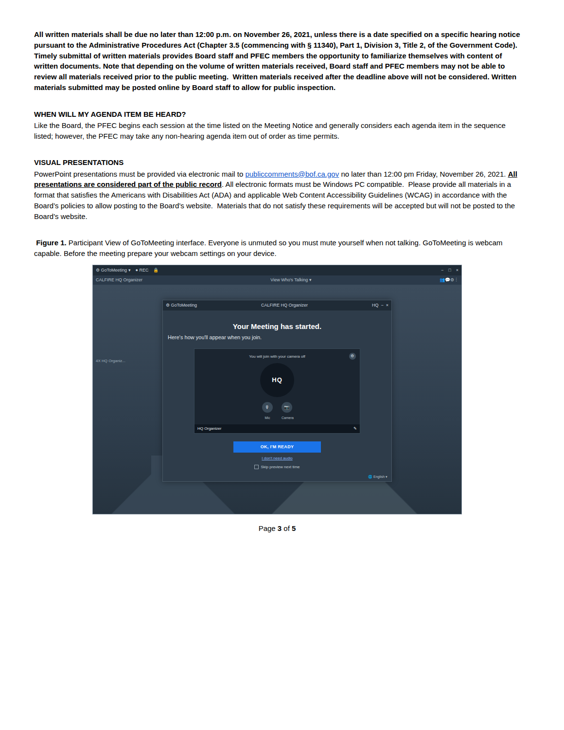All written materials shall be due no later than 12:00 p.m. on November 26, 2021, unless there is a date specified on a specific hearing notice pursuant to the Administrative Procedures Act (Chapter 3.5 (commencing with § 11340), Part 1, Division 3, Title 2, of the Government Code). Timely submittal of written materials provides Board staff and PFEC members the opportunity to familiarize themselves with content of written documents. Note that depending on the volume of written materials received, Board staff and PFEC members may not be able to review all materials received prior to the public meeting. Written materials received after the deadline above will not be considered. Written materials submitted may be posted online by Board staff to allow for public inspection.
When will my agenda item be heard?
Like the Board, the PFEC begins each session at the time listed on the Meeting Notice and generally considers each agenda item in the sequence listed; however, the PFEC may take any non-hearing agenda item out of order as time permits.
Visual presentations
PowerPoint presentations must be provided via electronic mail to publiccomments@bof.ca.gov no later than 12:00 pm Friday, November 26, 2021. All presentations are considered part of the public record. All electronic formats must be Windows PC compatible. Please provide all materials in a format that satisfies the Americans with Disabilities Act (ADA) and applicable Web Content Accessibility Guidelines (WCAG) in accordance with the Board’s policies to allow posting to the Board’s website. Materials that do not satisfy these requirements will be accepted but will not be posted to the Board’s website.
Figure 1. Participant View of GoToMeeting interface. Everyone is unmuted so you must mute yourself when not talking. GoToMeeting is webcam capable. Before the meeting prepare your webcam settings on your device.
⚙ GoToMeeting ▾● REC🔒
−□×
CALFIRE HQ Organizer
View Who's Talking ▾
👥💬⚙⋮
4X HQ Organiz...
⚙ GoToMeeting
CALFIRE HQ Organizer
HQ − ×
Your Meeting has started.
Here's how you'll appear when you join.
⚙
You will join with your camera off
HQ
🎙
📷
Mic Camera
HQ Organizer ✎
OK, I'M READY
I don't need audio
Skip preview next time
🌐 English ▾
Page 3 of 5